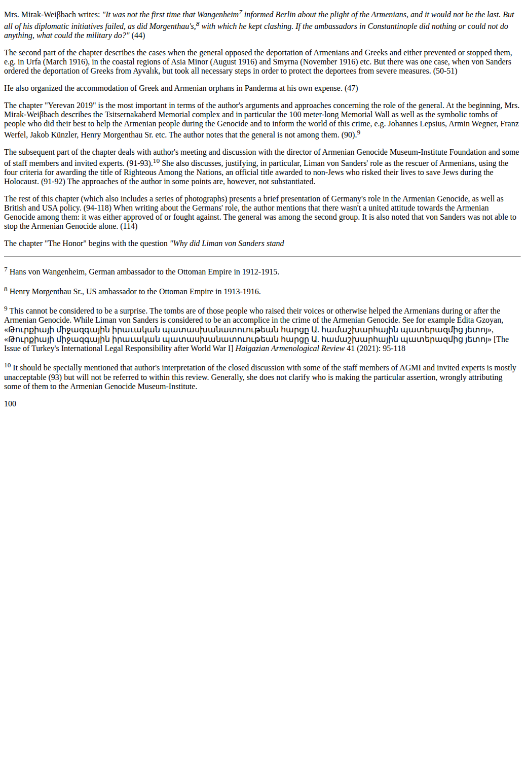Mrs. Mirak-Weiβbach writes: "It was not the first time that Wangenheim7 informed Berlin about the plight of the Armenians, and it would not be the last. But all of his diplomatic initiatives failed, as did Morgenthau's,8 with which he kept clashing. If the ambassadors in Constantinople did nothing or could not do anything, what could the military do?" (44)
The second part of the chapter describes the cases when the general opposed the deportation of Armenians and Greeks and either prevented or stopped them, e.g. in Urfa (March 1916), in the coastal regions of Asia Minor (August 1916) and Smyrna (November 1916) etc. But there was one case, when von Sanders ordered the deportation of Greeks from Ayvalık, but took all necessary steps in order to protect the deportees from severe measures. (50-51)
He also organized the accommodation of Greek and Armenian orphans in Panderma at his own expense. (47)
The chapter "Yerevan 2019" is the most important in terms of the author's arguments and approaches concerning the role of the general. At the beginning, Mrs. Mirak-Weiβbach describes the Tsitsernakaberd Memorial complex and in particular the 100 meter-long Memorial Wall as well as the symbolic tombs of people who did their best to help the Armenian people during the Genocide and to inform the world of this crime, e.g. Johannes Lepsius, Armin Wegner, Franz Werfel, Jakob Künzler, Henry Morgenthau Sr. etc. The author notes that the general is not among them. (90).9
The subsequent part of the chapter deals with author's meeting and discussion with the director of Armenian Genocide Museum-Institute Foundation and some of staff members and invited experts. (91-93).10 She also discusses, justifying, in particular, Liman von Sanders' role as the rescuer of Armenians, using the four criteria for awarding the title of Righteous Among the Nations, an official title awarded to non-Jews who risked their lives to save Jews during the Holocaust. (91-92) The approaches of the author in some points are, however, not substantiated.
The rest of this chapter (which also includes a series of photographs) presents a brief presentation of Germany's role in the Armenian Genocide, as well as British and USA policy. (94-118) When writing about the Germans' role, the author mentions that there wasn't a united attitude towards the Armenian Genocide among them: it was either approved of or fought against. The general was among the second group. It is also noted that von Sanders was not able to stop the Armenian Genocide alone. (114)
The chapter "The Honor" begins with the question "Why did Liman von Sanders stand
7 Hans von Wangenheim, German ambassador to the Ottoman Empire in 1912-1915.
8 Henry Morgenthau Sr., US ambassador to the Ottoman Empire in 1913-1916.
9 This cannot be considered to be a surprise. The tombs are of those people who raised their voices or otherwise helped the Armenians during or after the Armenian Genocide. While Liman von Sanders is considered to be an accomplice in the crime of the Armenian Genocide. See for example Edita Gzoyan, «Թուրքիայի միջազգային իրաւական պատասխանատուութեան հարցը Ա. համաշխարհային պատերազմից յետոյ», «Թուրքիայի միջազգային իրաւական պատասխանատուութեան հարցը Ա. համաշխարհային պատերազմից յետոյ» [The Issue of Turkey's International Legal Responsibility after World War I] Haigazian Armenological Review 41 (2021): 95-118
10 It should be specially mentioned that author's interpretation of the closed discussion with some of the staff members of AGMI and invited experts is mostly unacceptable (93) but will not be referred to within this review. Generally, she does not clarify who is making the particular assertion, wrongly attributing some of them to the Armenian Genocide Museum-Institute.
100